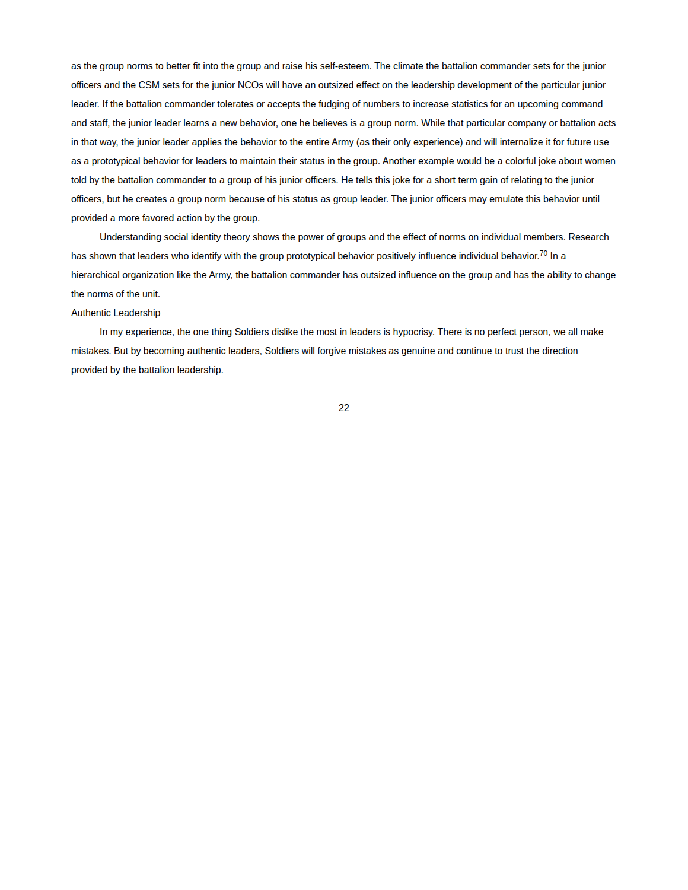as the group norms to better fit into the group and raise his self-esteem. The climate the battalion commander sets for the junior officers and the CSM sets for the junior NCOs will have an outsized effect on the leadership development of the particular junior leader. If the battalion commander tolerates or accepts the fudging of numbers to increase statistics for an upcoming command and staff, the junior leader learns a new behavior, one he believes is a group norm. While that particular company or battalion acts in that way, the junior leader applies the behavior to the entire Army (as their only experience) and will internalize it for future use as a prototypical behavior for leaders to maintain their status in the group. Another example would be a colorful joke about women told by the battalion commander to a group of his junior officers. He tells this joke for a short term gain of relating to the junior officers, but he creates a group norm because of his status as group leader. The junior officers may emulate this behavior until provided a more favored action by the group.
Understanding social identity theory shows the power of groups and the effect of norms on individual members. Research has shown that leaders who identify with the group prototypical behavior positively influence individual behavior.70 In a hierarchical organization like the Army, the battalion commander has outsized influence on the group and has the ability to change the norms of the unit.
Authentic Leadership
In my experience, the one thing Soldiers dislike the most in leaders is hypocrisy. There is no perfect person, we all make mistakes. But by becoming authentic leaders, Soldiers will forgive mistakes as genuine and continue to trust the direction provided by the battalion leadership.
22